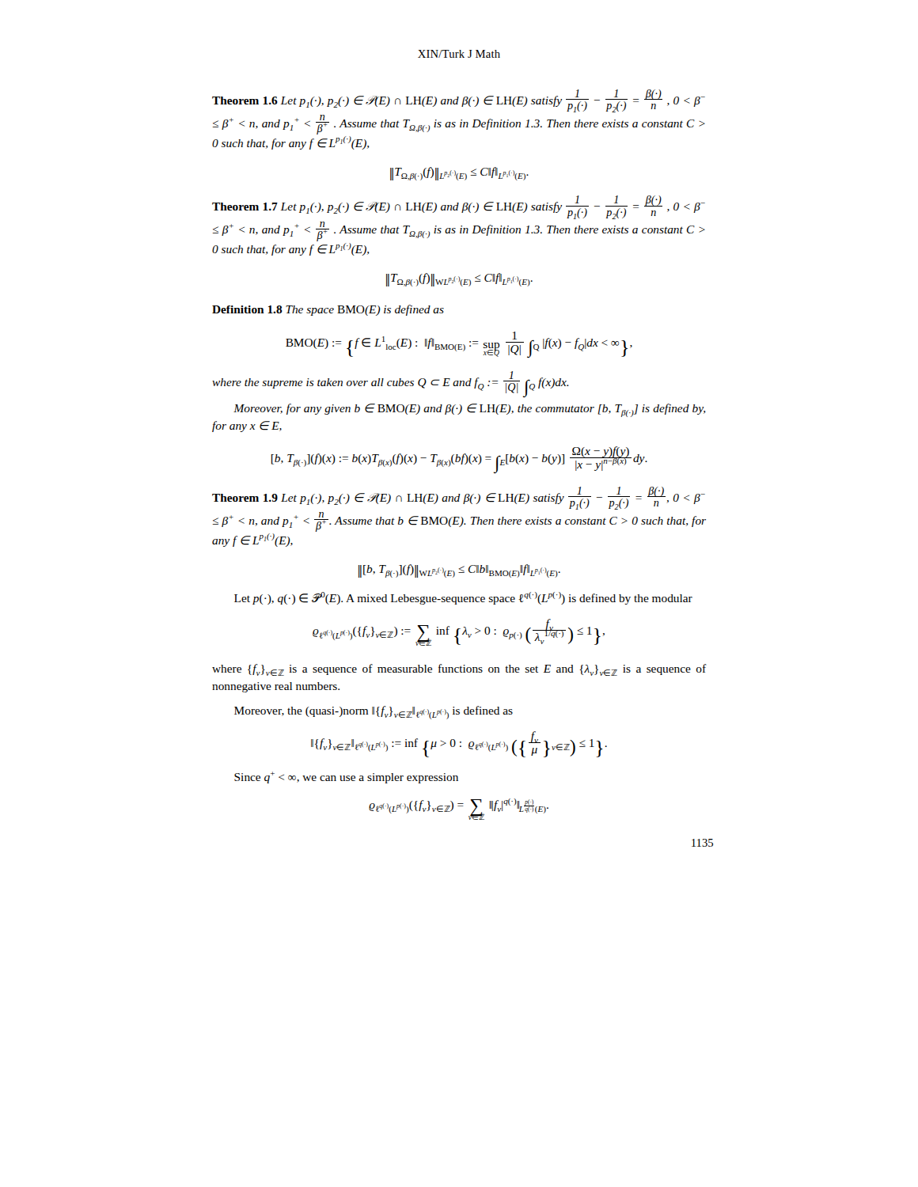XIN/Turk J Math
Theorem 1.6 Let p1(·), p2(·) ∈ 𝒫(E) ∩ LH(E) and β(·) ∈ LH(E) satisfy 1 p1(·) − 1 p2(·) = β(·) n , 0 < β− ≤ β+ < n, and p1+ < nβ+ . Assume that TΩ,β(·) is as in Definition 1.3. Then there exists a constant C > 0 such that, for any f ∈ Lp1(·)(E),
‖TΩ,β(·)(f)‖Lp2(·)(E) ≤ C‖f‖Lp1(·)(E).
Theorem 1.7 Let p1(·), p2(·) ∈ 𝒫(E) ∩ LH(E) and β(·) ∈ LH(E) satisfy 1 p1(·) − 1 p2(·) = β(·) n , 0 < β− ≤ β+ < n, and p1+ < nβ+ . Assume that TΩ,β(·) is as in Definition 1.3. Then there exists a constant C > 0 such that, for any f ∈ Lp1(·)(E),
‖TΩ,β(·)(f)‖WLp2(·)(E) ≤ C‖f‖Lp1(·)(E).
Definition 1.8 The space BMO(E) is defined as
BMO(E) := {f ∈ L1loc(E) : ‖f‖BMO(E) := sup x∈Q 1|Q| ∫Q |f(x) − fQ|dx < ∞},
where the supreme is taken over all cubes Q ⊂ E and fQ := 1|Q| ∫Q f(x)dx.
Moreover, for any given b ∈ BMO(E) and β(·) ∈ LH(E), the commutator [b, Tβ(·)] is defined by, for any x ∈ E,
[b, Tβ(·)](f)(x) := b(x)Tβ(x)(f)(x) − Tβ(x)(bf)(x) = ∫E[b(x) − b(y)] Ω(x − y)f(y)|x − y|n−β(x) dy.
Theorem 1.9 Let p1(·), p2(·) ∈ 𝒫(E) ∩ LH(E) and β(·) ∈ LH(E) satisfy 1 p1(·) − 1 p2(·) = β(·) n, 0 < β− ≤ β+ < n, and p1+ < nβ+. Assume that b ∈ BMO(E). Then there exists a constant C > 0 such that, for any f ∈ Lp1(·)(E),
‖[b, Tβ(·)](f)‖WLp2(·)(E) ≤ C‖b‖BMO(E)‖f‖Lp1(·)(E).
Let p(·), q(·) ∈ 𝒫0(E). A mixed Lebesgue-sequence space ℓq(·)(Lp(·)) is defined by the modular
ϱℓq(·)(Lp(·))({fv}v∈ℤ) := ∑v∈ℤ inf {λv > 0 : ϱp(·) (fv λv1/q(·)) ≤ 1},
where {fv}v∈ℤ is a sequence of measurable functions on the set E and {λv}v∈ℤ is a sequence of nonnegative real numbers.
Moreover, the (quasi-)norm ‖{fv}v∈ℤ‖ℓq(·)(Lp(·)) is defined as
‖{fv}v∈ℤ‖ℓq(·)(Lp(·)) := inf {μ > 0 : ϱℓq(·)(Lp(·)) ({fv μ}v∈ℤ) ≤ 1}.
Since q+ < ∞, we can use a simpler expression
ϱℓq(·)(Lp(·))({fv}v∈ℤ) = ∑v∈ℤ ‖|fv|q(·)‖Lp(·) q(·)(E).
1135